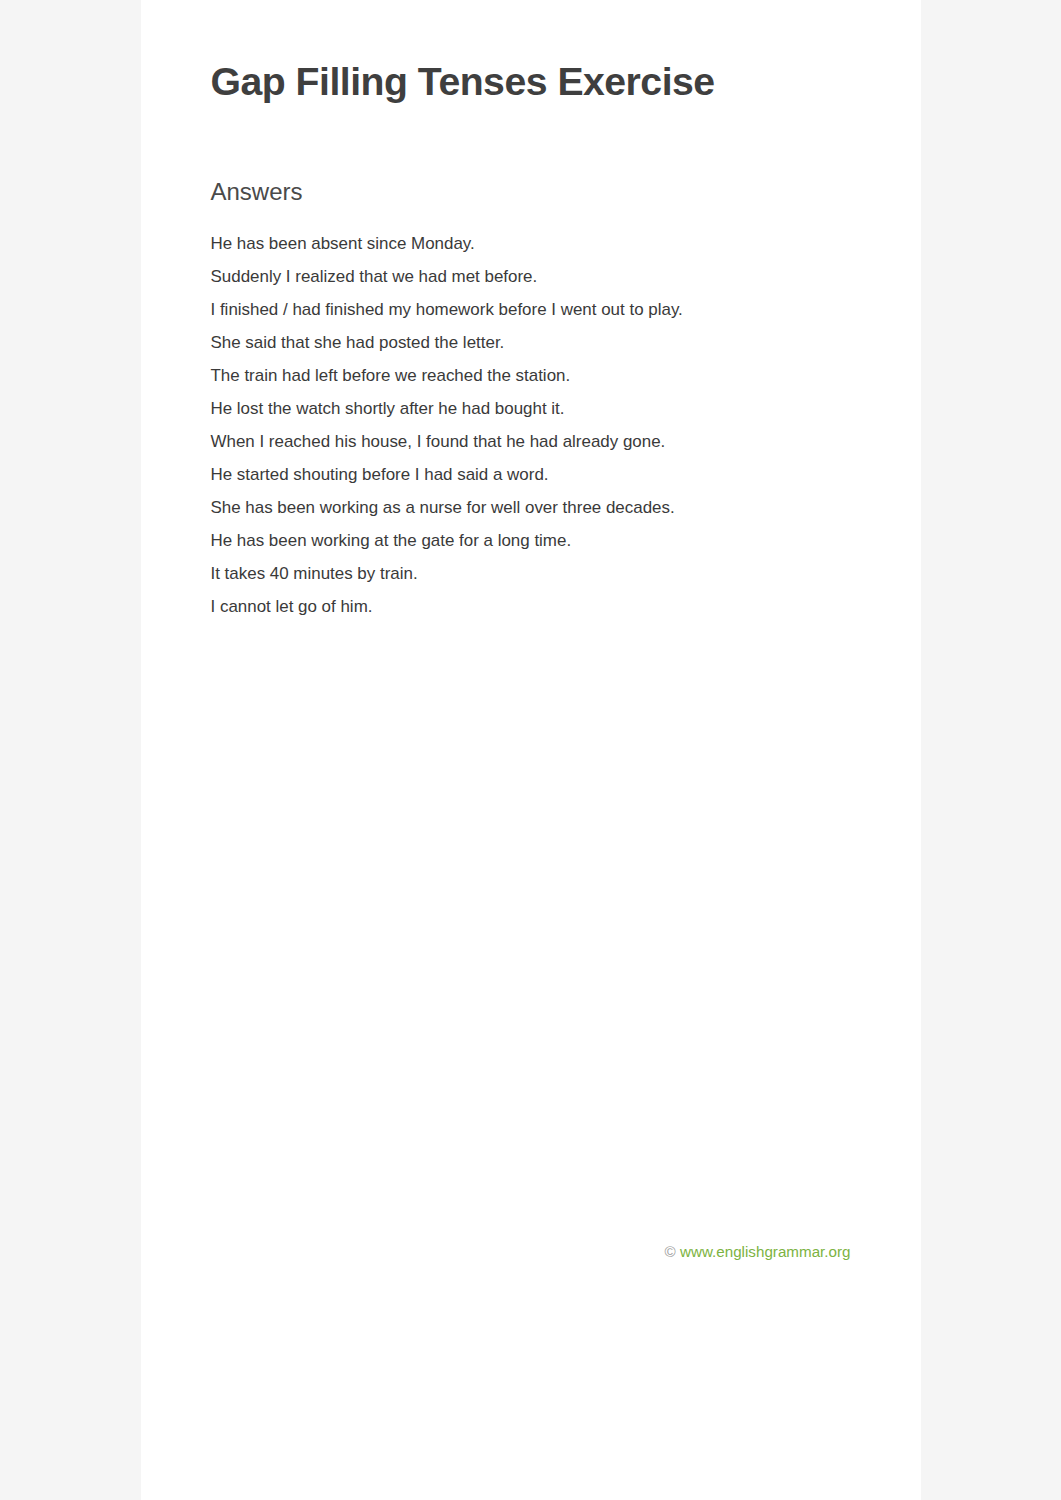Gap Filling Tenses Exercise
Answers
He has been absent since Monday.
Suddenly I realized that we had met before.
I finished / had finished my homework before I went out to play.
She said that she had posted the letter.
The train had left before we reached the station.
He lost the watch shortly after he had bought it.
When I reached his house, I found that he had already gone.
He started shouting before I had said a word.
She has been working as a nurse for well over three decades.
He has been working at the gate for a long time.
It takes 40 minutes by train.
I cannot let go of him.
© www.englishgrammar.org